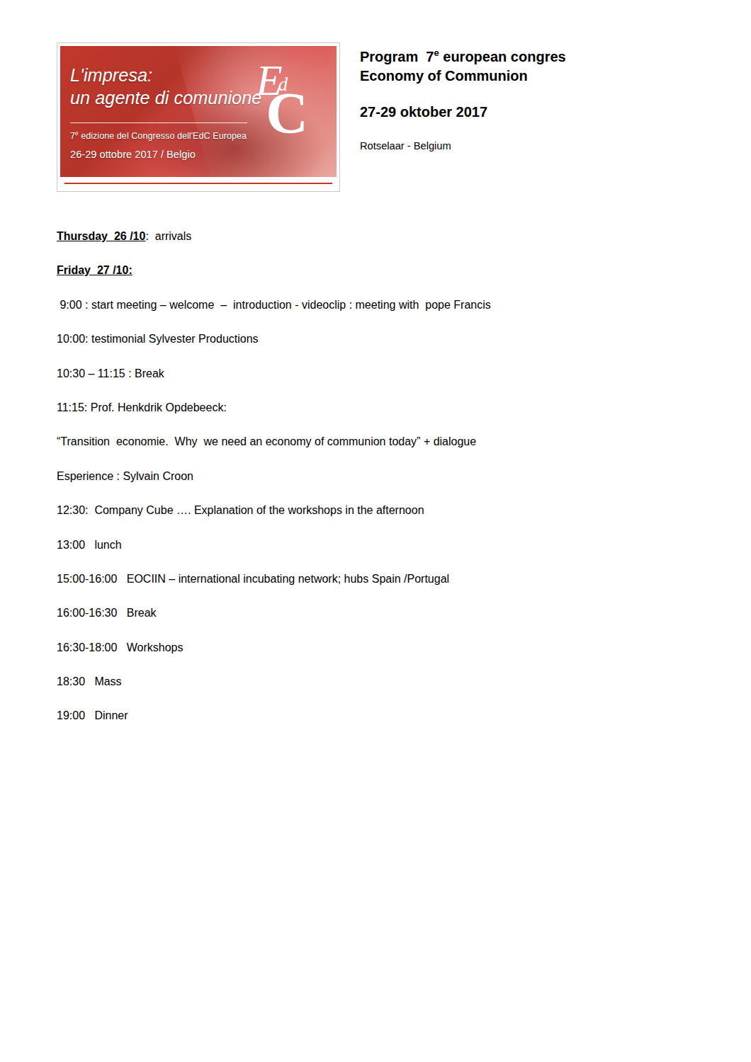L'impresa: un agente di comunione
7e edizione del Congresso dell'EdC Europea
26-29 ottobre 2017 / Belgio
Ed C
Program 7e european congres
Economy of Communion
27-29 oktober 2017
Rotselaar - Belgium
Thursday 26 /10: arrivals
Friday 27 /10:
9:00 : start meeting – welcome – introduction - videoclip : meeting with pope Francis
10:00: testimonial Sylvester Productions
10:30 – 11:15 : Break
11:15: Prof. Henkdrik Opdebeeck:
“Transition economie. Why we need an economy of communion today” + dialogue
Esperience : Sylvain Croon
12:30: Company Cube …. Explanation of the workshops in the afternoon
13:00 lunch
15:00-16:00 EOCIIN – international incubating network; hubs Spain /Portugal
16:00-16:30 Break
16:30-18:00 Workshops
18:30 Mass
19:00 Dinner